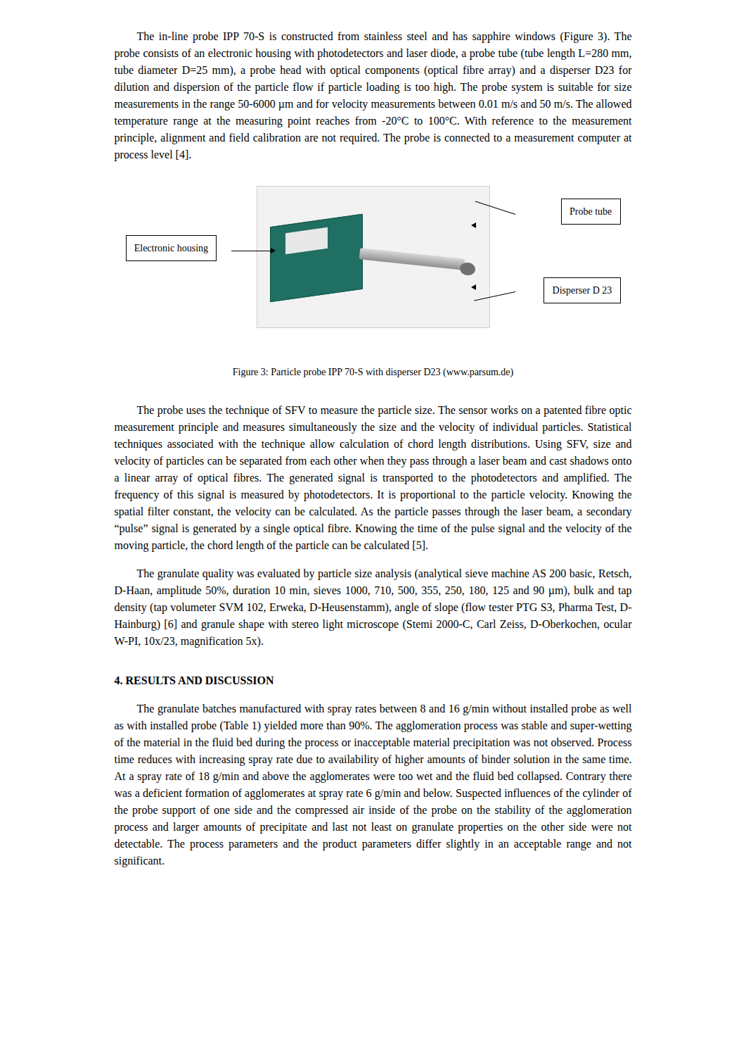The in-line probe IPP 70-S is constructed from stainless steel and has sapphire windows (Figure 3). The probe consists of an electronic housing with photodetectors and laser diode, a probe tube (tube length L=280 mm, tube diameter D=25 mm), a probe head with optical components (optical fibre array) and a disperser D23 for dilution and dispersion of the particle flow if particle loading is too high. The probe system is suitable for size measurements in the range 50-6000 µm and for velocity measurements between 0.01 m/s and 50 m/s. The allowed temperature range at the measuring point reaches from -20°C to 100°C. With reference to the measurement principle, alignment and field calibration are not required. The probe is connected to a measurement computer at process level [4].
Electronic housing
Probe tube
Disperser D 23
Figure 3: Particle probe IPP 70-S with disperser D23 (www.parsum.de)
The probe uses the technique of SFV to measure the particle size. The sensor works on a patented fibre optic measurement principle and measures simultaneously the size and the velocity of individual particles. Statistical techniques associated with the technique allow calculation of chord length distributions. Using SFV, size and velocity of particles can be separated from each other when they pass through a laser beam and cast shadows onto a linear array of optical fibres. The generated signal is transported to the photodetectors and amplified. The frequency of this signal is measured by photodetectors. It is proportional to the particle velocity. Knowing the spatial filter constant, the velocity can be calculated. As the particle passes through the laser beam, a secondary “pulse” signal is generated by a single optical fibre. Knowing the time of the pulse signal and the velocity of the moving particle, the chord length of the particle can be calculated [5].
The granulate quality was evaluated by particle size analysis (analytical sieve machine AS 200 basic, Retsch, D-Haan, amplitude 50%, duration 10 min, sieves 1000, 710, 500, 355, 250, 180, 125 and 90 µm), bulk and tap density (tap volumeter SVM 102, Erweka, D-Heusenstamm), angle of slope (flow tester PTG S3, Pharma Test, D-Hainburg) [6] and granule shape with stereo light microscope (Stemi 2000-C, Carl Zeiss, D-Oberkochen, ocular W-PI, 10x/23, magnification 5x).
4. RESULTS AND DISCUSSION
The granulate batches manufactured with spray rates between 8 and 16 g/min without installed probe as well as with installed probe (Table 1) yielded more than 90%. The agglomeration process was stable and super-wetting of the material in the fluid bed during the process or inacceptable material precipitation was not observed. Process time reduces with increasing spray rate due to availability of higher amounts of binder solution in the same time. At a spray rate of 18 g/min and above the agglomerates were too wet and the fluid bed collapsed. Contrary there was a deficient formation of agglomerates at spray rate 6 g/min and below. Suspected influences of the cylinder of the probe support of one side and the compressed air inside of the probe on the stability of the agglomeration process and larger amounts of precipitate and last not least on granulate properties on the other side were not detectable. The process parameters and the product parameters differ slightly in an acceptable range and not significant.